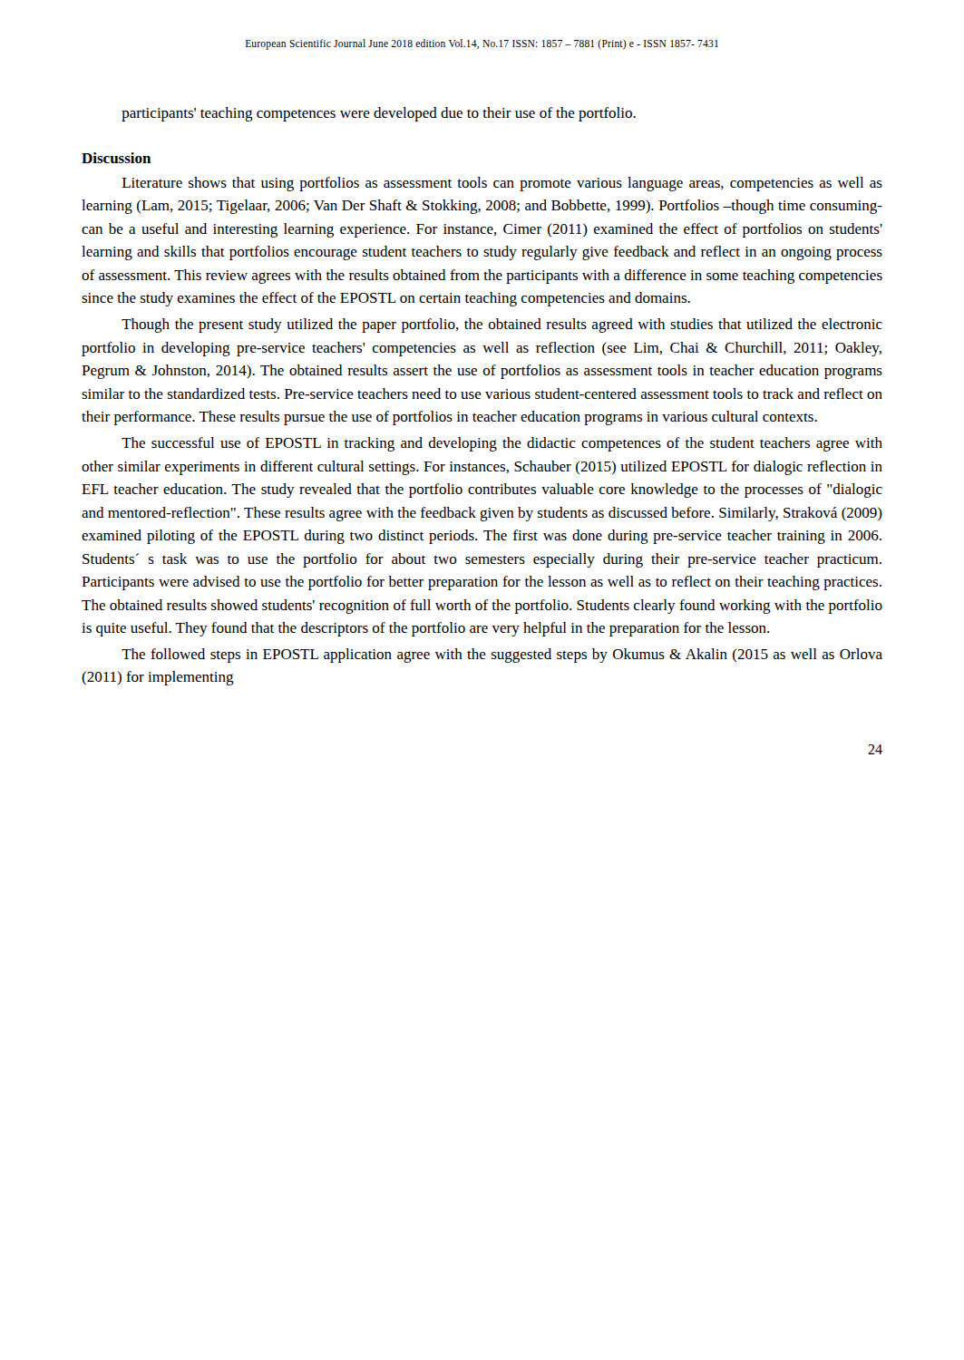European Scientific Journal June 2018 edition Vol.14, No.17 ISSN: 1857 – 7881 (Print) e - ISSN 1857- 7431
participants' teaching competences were developed due to their use of the portfolio.
Discussion
Literature shows that using portfolios as assessment tools can promote various language areas, competencies as well as learning (Lam, 2015; Tigelaar, 2006; Van Der Shaft & Stokking, 2008; and Bobbette, 1999). Portfolios –though time consuming- can be a useful and interesting learning experience. For instance, Cimer (2011) examined the effect of portfolios on students' learning and skills that portfolios encourage student teachers to study regularly give feedback and reflect in an ongoing process of assessment. This review agrees with the results obtained from the participants with a difference in some teaching competencies since the study examines the effect of the EPOSTL on certain teaching competencies and domains.
Though the present study utilized the paper portfolio, the obtained results agreed with studies that utilized the electronic portfolio in developing pre-service teachers' competencies as well as reflection (see Lim, Chai & Churchill, 2011; Oakley, Pegrum & Johnston, 2014). The obtained results assert the use of portfolios as assessment tools in teacher education programs similar to the standardized tests. Pre-service teachers need to use various student-centered assessment tools to track and reflect on their performance. These results pursue the use of portfolios in teacher education programs in various cultural contexts.
The successful use of EPOSTL in tracking and developing the didactic competences of the student teachers agree with other similar experiments in different cultural settings. For instances, Schauber (2015) utilized EPOSTL for dialogic reflection in EFL teacher education. The study revealed that the portfolio contributes valuable core knowledge to the processes of "dialogic and mentored-reflection". These results agree with the feedback given by students as discussed before. Similarly, Straková (2009) examined piloting of the EPOSTL during two distinct periods. The first was done during pre-service teacher training in 2006. Students´ s task was to use the portfolio for about two semesters especially during their pre-service teacher practicum. Participants were advised to use the portfolio for better preparation for the lesson as well as to reflect on their teaching practices. The obtained results showed students' recognition of full worth of the portfolio. Students clearly found working with the portfolio is quite useful. They found that the descriptors of the portfolio are very helpful in the preparation for the lesson.
The followed steps in EPOSTL application agree with the suggested steps by Okumus & Akalin (2015 as well as Orlova (2011) for implementing
24